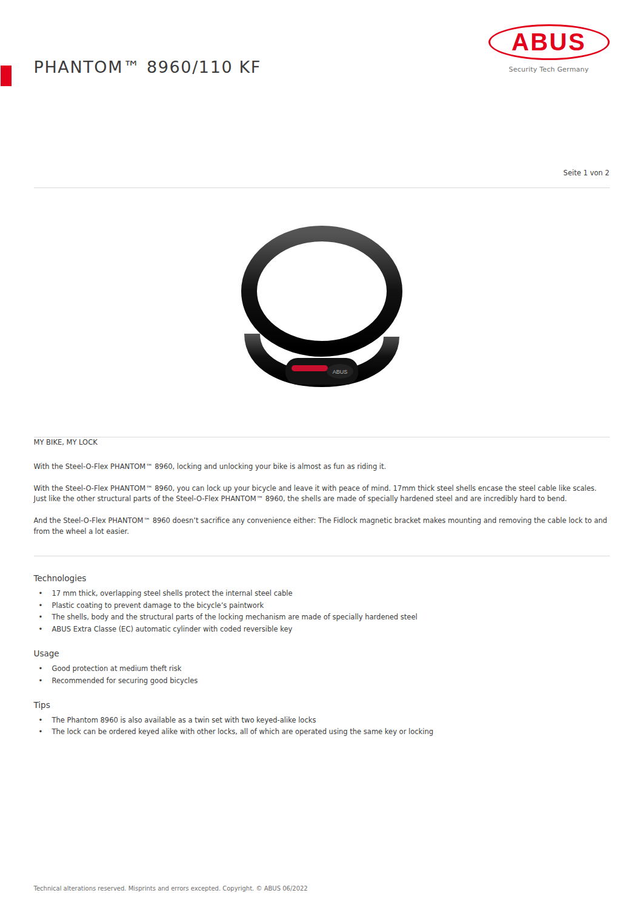ABUS
Security Tech Germany
PHANTOM™ 8960/110 KF
Seite 1 von 2
MY BIKE, MY LOCK
With the Steel-O-Flex PHANTOM™ 8960, locking and unlocking your bike is almost as fun as riding it.
With the Steel-O-Flex PHANTOM™ 8960, you can lock up your bicycle and leave it with peace of mind. 17mm thick steel shells encase the steel cable like scales. Just like the other structural parts of the Steel-O-Flex PHANTOM™ 8960, the shells are made of specially hardened steel and are incredibly hard to bend.
And the Steel-O-Flex PHANTOM™ 8960 doesn’t sacrifice any convenience either: The Fidlock magnetic bracket makes mounting and removing the cable lock to and from the wheel a lot easier.
Technologies
17 mm thick, overlapping steel shells protect the internal steel cable
Plastic coating to prevent damage to the bicycle’s paintwork
The shells, body and the structural parts of the locking mechanism are made of specially hardened steel
ABUS Extra Classe (EC) automatic cylinder with coded reversible key
Usage
Good protection at medium theft risk
Recommended for securing good bicycles
Tips
The Phantom 8960 is also available as a twin set with two keyed-alike locks
The lock can be ordered keyed alike with other locks, all of which are operated using the same key or locking
Technical alterations reserved. Misprints and errors excepted. Copyright. © ABUS 06/2022